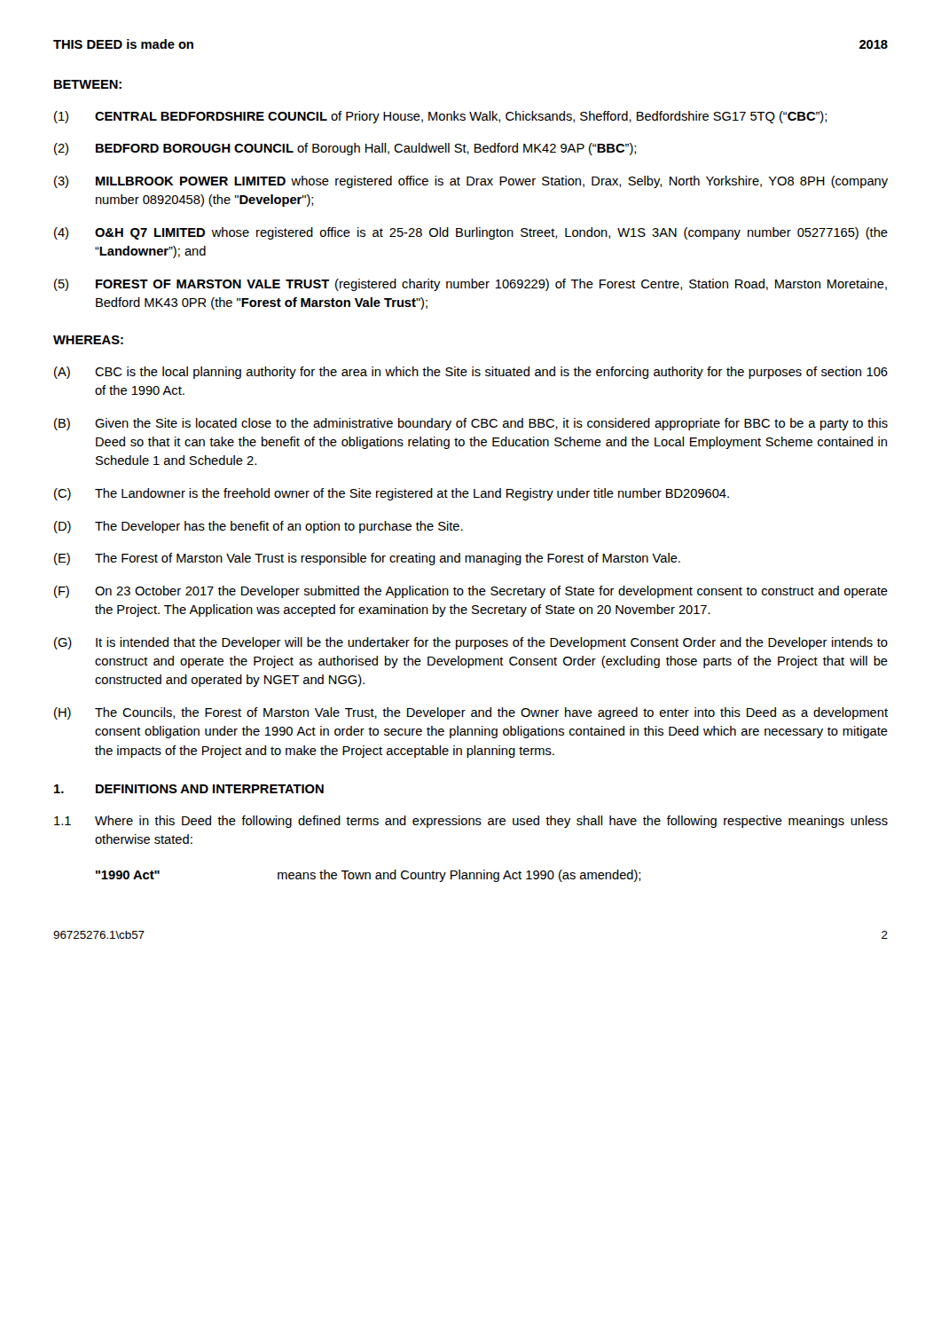THIS DEED is made on 2018
BETWEEN:
(1) CENTRAL BEDFORDSHIRE COUNCIL of Priory House, Monks Walk, Chicksands, Shefford, Bedfordshire SG17 5TQ (“CBC”);
(2) BEDFORD BOROUGH COUNCIL of Borough Hall, Cauldwell St, Bedford MK42 9AP (“BBC”);
(3) MILLBROOK POWER LIMITED whose registered office is at Drax Power Station, Drax, Selby, North Yorkshire, YO8 8PH (company number 08920458) (the "Developer");
(4) O&H Q7 LIMITED whose registered office is at 25-28 Old Burlington Street, London, W1S 3AN (company number 05277165) (the “Landowner”); and
(5) FOREST OF MARSTON VALE TRUST (registered charity number 1069229) of The Forest Centre, Station Road, Marston Moretaine, Bedford MK43 0PR (the "Forest of Marston Vale Trust");
WHEREAS:
(A) CBC is the local planning authority for the area in which the Site is situated and is the enforcing authority for the purposes of section 106 of the 1990 Act.
(B) Given the Site is located close to the administrative boundary of CBC and BBC, it is considered appropriate for BBC to be a party to this Deed so that it can take the benefit of the obligations relating to the Education Scheme and the Local Employment Scheme contained in Schedule 1 and Schedule 2.
(C) The Landowner is the freehold owner of the Site registered at the Land Registry under title number BD209604.
(D) The Developer has the benefit of an option to purchase the Site.
(E) The Forest of Marston Vale Trust is responsible for creating and managing the Forest of Marston Vale.
(F) On 23 October 2017 the Developer submitted the Application to the Secretary of State for development consent to construct and operate the Project. The Application was accepted for examination by the Secretary of State on 20 November 2017.
(G) It is intended that the Developer will be the undertaker for the purposes of the Development Consent Order and the Developer intends to construct and operate the Project as authorised by the Development Consent Order (excluding those parts of the Project that will be constructed and operated by NGET and NGG).
(H) The Councils, the Forest of Marston Vale Trust, the Developer and the Owner have agreed to enter into this Deed as a development consent obligation under the 1990 Act in order to secure the planning obligations contained in this Deed which are necessary to mitigate the impacts of the Project and to make the Project acceptable in planning terms.
1. DEFINITIONS AND INTERPRETATION
1.1 Where in this Deed the following defined terms and expressions are used they shall have the following respective meanings unless otherwise stated:
"1990 Act" means the Town and Country Planning Act 1990 (as amended);
96725276.1\cb57 2